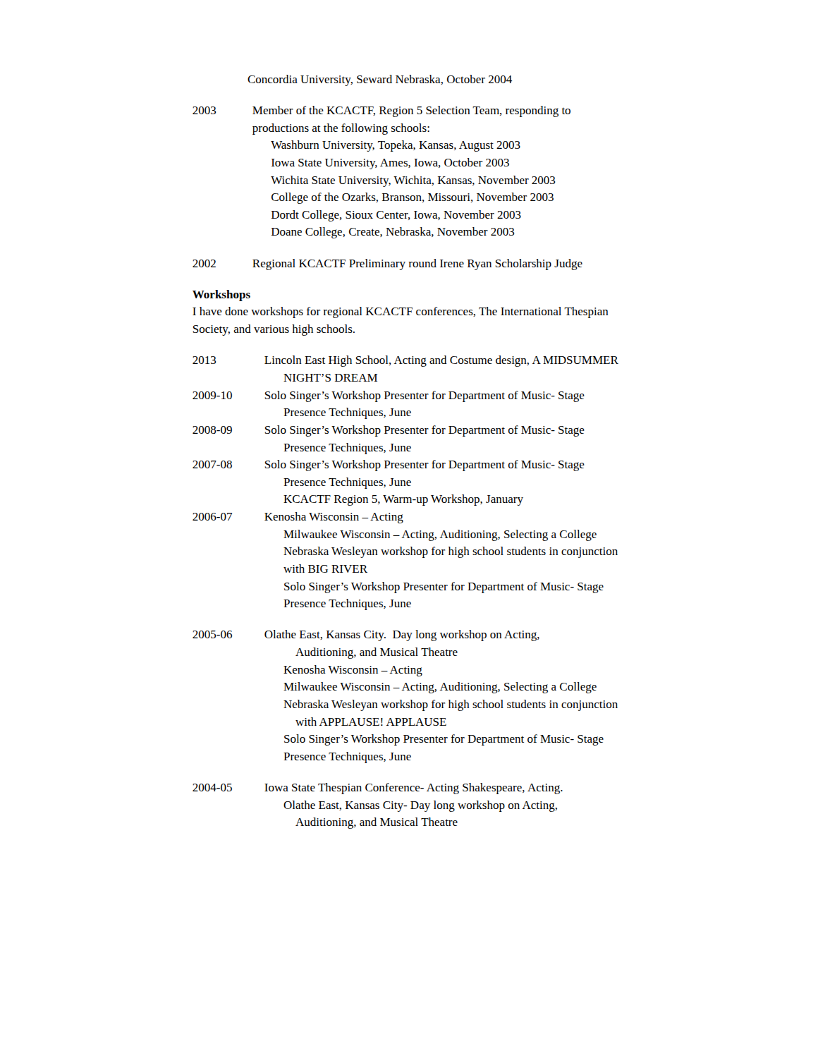Concordia University, Seward Nebraska, October 2004
2003
Member of the KCACTF, Region 5 Selection Team, responding to
productions at the following schools:
Washburn University, Topeka, Kansas, August 2003
Iowa State University, Ames, Iowa, October 2003
Wichita State University, Wichita, Kansas, November 2003
College of the Ozarks, Branson, Missouri, November 2003
Dordt College, Sioux Center, Iowa, November 2003
Doane College, Create, Nebraska, November 2003
2002
Regional KCACTF Preliminary round Irene Ryan Scholarship Judge
Workshops
I have done workshops for regional KCACTF conferences, The International Thespian Society, and various high schools.
2013
Lincoln East High School, Acting and Costume design, A MIDSUMMER
NIGHT’S DREAM
2009-10
Solo Singer’s Workshop Presenter for Department of Music- Stage
Presence Techniques, June
2008-09
Solo Singer’s Workshop Presenter for Department of Music- Stage
Presence Techniques, June
2007-08
Solo Singer’s Workshop Presenter for Department of Music- Stage
Presence Techniques, June
KCACTF Region 5, Warm-up Workshop, January
2006-07
Kenosha Wisconsin – Acting
Milwaukee Wisconsin – Acting, Auditioning, Selecting a College
Nebraska Wesleyan workshop for high school students in conjunction
with BIG RIVER
Solo Singer’s Workshop Presenter for Department of Music- Stage
Presence Techniques, June
2005-06
Olathe East, Kansas City. Day long workshop on Acting,
Auditioning, and Musical Theatre
Kenosha Wisconsin – Acting
Milwaukee Wisconsin – Acting, Auditioning, Selecting a College
Nebraska Wesleyan workshop for high school students in conjunction
with APPLAUSE! APPLAUSE
Solo Singer’s Workshop Presenter for Department of Music- Stage
Presence Techniques, June
2004-05
Iowa State Thespian Conference- Acting Shakespeare, Acting.
Olathe East, Kansas City- Day long workshop on Acting,
Auditioning, and Musical Theatre